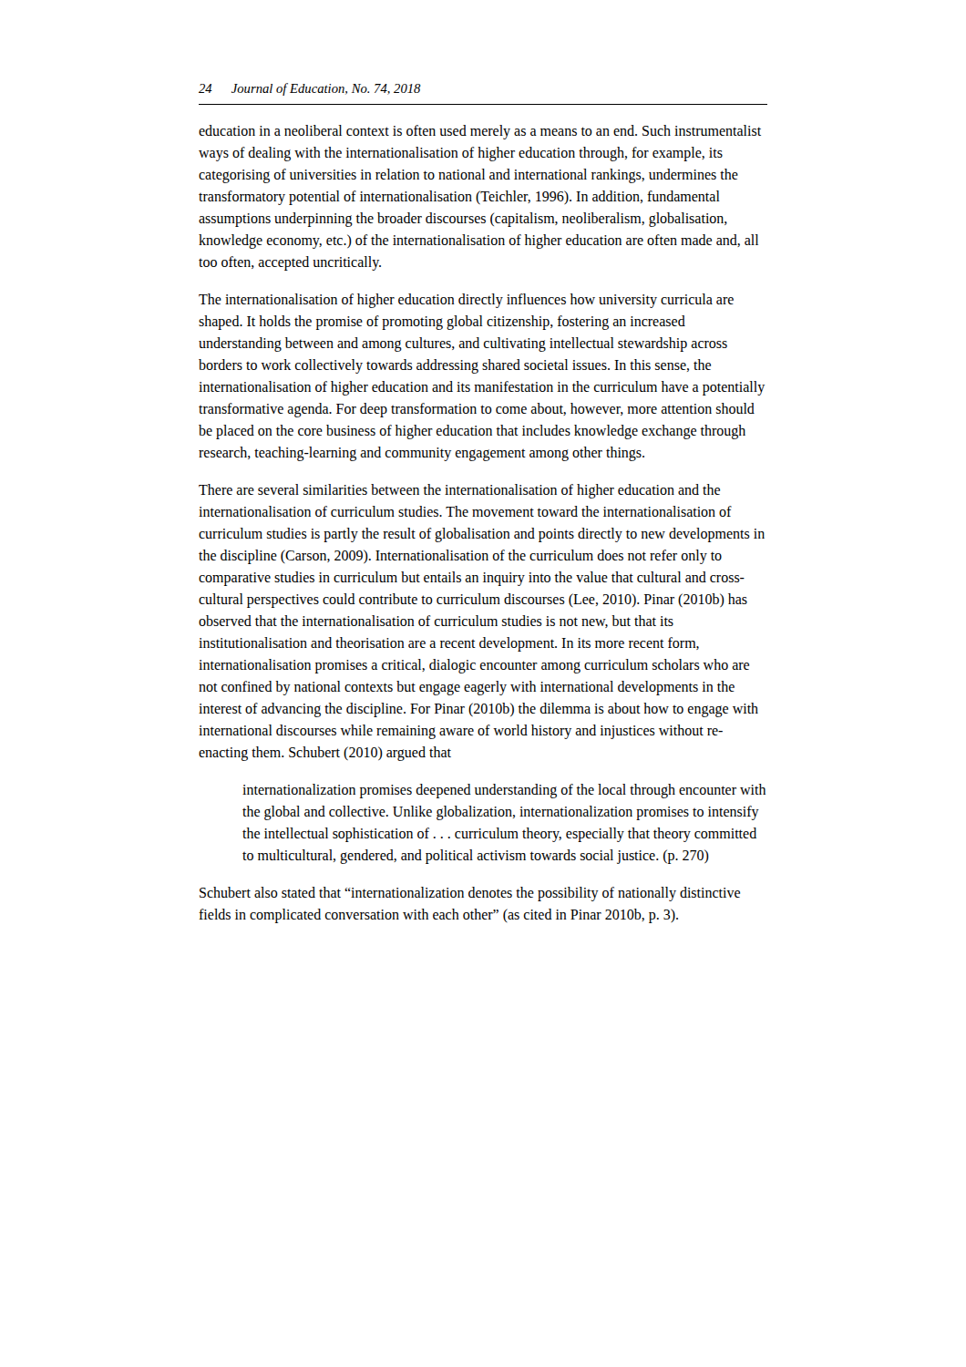24 Journal of Education, No. 74, 2018
education in a neoliberal context is often used merely as a means to an end. Such instrumentalist ways of dealing with the internationalisation of higher education through, for example, its categorising of universities in relation to national and international rankings, undermines the transformatory potential of internationalisation (Teichler, 1996). In addition, fundamental assumptions underpinning the broader discourses (capitalism, neoliberalism, globalisation, knowledge economy, etc.) of the internationalisation of higher education are often made and, all too often, accepted uncritically.
The internationalisation of higher education directly influences how university curricula are shaped. It holds the promise of promoting global citizenship, fostering an increased understanding between and among cultures, and cultivating intellectual stewardship across borders to work collectively towards addressing shared societal issues. In this sense, the internationalisation of higher education and its manifestation in the curriculum have a potentially transformative agenda. For deep transformation to come about, however, more attention should be placed on the core business of higher education that includes knowledge exchange through research, teaching-learning and community engagement among other things.
There are several similarities between the internationalisation of higher education and the internationalisation of curriculum studies. The movement toward the internationalisation of curriculum studies is partly the result of globalisation and points directly to new developments in the discipline (Carson, 2009). Internationalisation of the curriculum does not refer only to comparative studies in curriculum but entails an inquiry into the value that cultural and cross-cultural perspectives could contribute to curriculum discourses (Lee, 2010). Pinar (2010b) has observed that the internationalisation of curriculum studies is not new, but that its institutionalisation and theorisation are a recent development. In its more recent form, internationalisation promises a critical, dialogic encounter among curriculum scholars who are not confined by national contexts but engage eagerly with international developments in the interest of advancing the discipline. For Pinar (2010b) the dilemma is about how to engage with international discourses while remaining aware of world history and injustices without re-enacting them. Schubert (2010) argued that
internationalization promises deepened understanding of the local through encounter with the global and collective. Unlike globalization, internationalization promises to intensify the intellectual sophistication of . . . curriculum theory, especially that theory committed to multicultural, gendered, and political activism towards social justice. (p. 270)
Schubert also stated that “internationalization denotes the possibility of nationally distinctive fields in complicated conversation with each other” (as cited in Pinar 2010b, p. 3).